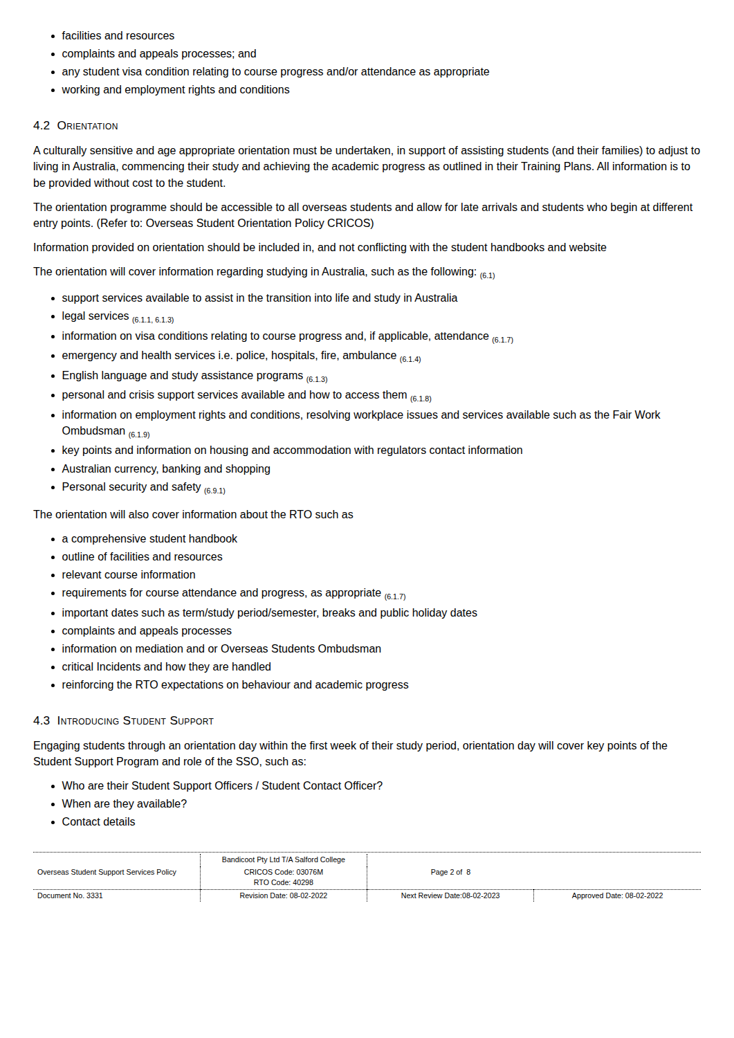facilities and resources
complaints and appeals processes; and
any student visa condition relating to course progress and/or attendance as appropriate
working and employment rights and conditions
4.2 Orientation
A culturally sensitive and age appropriate orientation must be undertaken, in support of assisting students (and their families) to adjust to living in Australia, commencing their study and achieving the academic progress as outlined in their Training Plans. All information is to be provided without cost to the student.
The orientation programme should be accessible to all overseas students and allow for late arrivals and students who begin at different entry points. (Refer to: Overseas Student Orientation Policy CRICOS)
Information provided on orientation should be included in, and not conflicting with the student handbooks and website
The orientation will cover information regarding studying in Australia, such as the following: (6.1)
support services available to assist in the transition into life and study in Australia
legal services (6.1.1, 6.1.3)
information on visa conditions relating to course progress and, if applicable, attendance (6.1.7)
emergency and health services i.e. police, hospitals, fire, ambulance (6.1.4)
English language and study assistance programs (6.1.3)
personal and crisis support services available and how to access them (6.1.8)
information on employment rights and conditions, resolving workplace issues and services available such as the Fair Work Ombudsman (6.1.9)
key points and information on housing and accommodation with regulators contact information
Australian currency, banking and shopping
Personal security and safety (6.9.1)
The orientation will also cover information about the RTO such as
a comprehensive student handbook
outline of facilities and resources
relevant course information
requirements for course attendance and progress, as appropriate (6.1.7)
important dates such as term/study period/semester, breaks and public holiday dates
complaints and appeals processes
information on mediation and or Overseas Students Ombudsman
critical Incidents and how they are handled
reinforcing the RTO expectations on behaviour and academic progress
4.3 Introducing Student Support
Engaging students through an orientation day within the first week of their study period, orientation day will cover key points of the Student Support Program and role of the SSO, such as:
Who are their Student Support Officers / Student Contact Officer?
When are they available?
Contact details
| | Bandicoot Pty Ltd T/A Salford College | |
| Overseas Student Support Services Policy | CRICOS Code: 03076M RTO Code: 40298 | Page 2 of 8 |
| Document No. 3331 | Revision Date: 08-02-2022 | Next Review Date:08-02-2023 | Approved Date: 08-02-2022 |